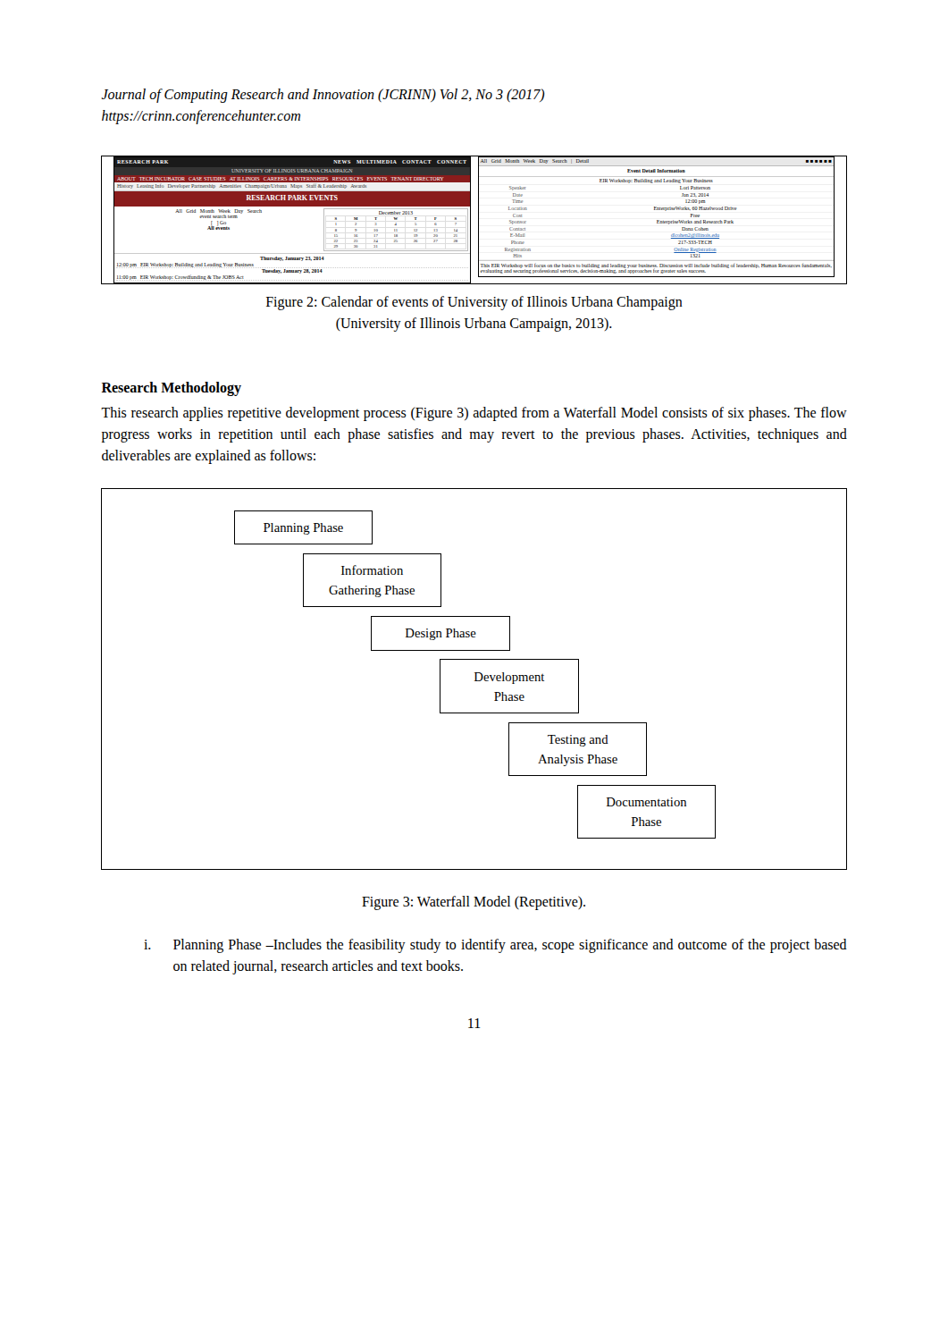Journal of Computing Research and Innovation (JCRINN) Vol 2, No 3 (2017)
https://crinn.conferencehunter.com
RESEARCH PARK NEWS MULTIMEDIA CONTACT CONNECT
UNIVERSITY OF ILLINOIS URBANA CHAMPAIGN
ABOUT TECH INCUBATOR CASE STUDIES AT ILLINOIS CAREERS & INTERNSHIPS RESOURCES EVENTS TENANT DIRECTORY
History Leasing Info Developer Partnership Amenities Champaign/Urbana Maps Staff & Leadership Awards
RESEARCH PARK EVENTS
All Grid Month Week Day Search
event search term
[ ] Go
All events
December 2013
| S | M | T | W | T | F | S |
| --- | --- | --- | --- | --- | --- | --- |
| 1 | 2 | 3 | 4 | 5 | 6 | 7 |
| 8 | 9 | 10 | 11 | 12 | 13 | 14 |
| 15 | 16 | 17 | 18 | 19 | 20 | 21 |
| 22 | 23 | 24 | 25 | 26 | 27 | 28 |
| 29 | 30 | 31 | | | | |
Thursday, January 23, 2014
12:00 pm EIR Workshop: Building and Leading Your Business
Tuesday, January 28, 2014
11:00 pm EIR Workshop: Crowdfunding & The JOBS Act
All Grid Month Week Day Search | Detail ■ ■ ■ ■ ■ ■
Event Detail Information
EIR Workshop: Building and Leading Your Business
| Speaker | Lori Patterson |
| Date | Jan 23, 2014 |
| Time | 12:00 pm |
| Location | EnterpriseWorks, 60 Hazelwood Drive |
| Cost | Free |
| Sponsor | EnterpriseWorks and Research Park |
| Contact | Dana Cohen |
| E-Mail | dlcohen2@illinois.edu |
| Phone | 217-333-TECH |
| Registration | Online Registration |
| Hits | 1321 |
This EIR Workshop will focus on the basics to building and leading your business. Discussion will include building of leadership, Human Resources fundamentals, evaluating and securing professional services, decision-making, and approaches for greater sales success.
Figure 2: Calendar of events of University of Illinois Urbana Champaign (University of Illinois Urbana Campaign, 2013).
Research Methodology
This research applies repetitive development process (Figure 3) adapted from a Waterfall Model consists of six phases. The flow progress works in repetition until each phase satisfies and may revert to the previous phases. Activities, techniques and deliverables are explained as follows:
Planning Phase
Information
Gathering Phase
Design Phase
Development
Phase
Testing and
Analysis Phase
Documentation
Phase
Figure 3: Waterfall Model (Repetitive).
i. Planning Phase –Includes the feasibility study to identify area, scope significance and outcome of the project based on related journal, research articles and text books.
11